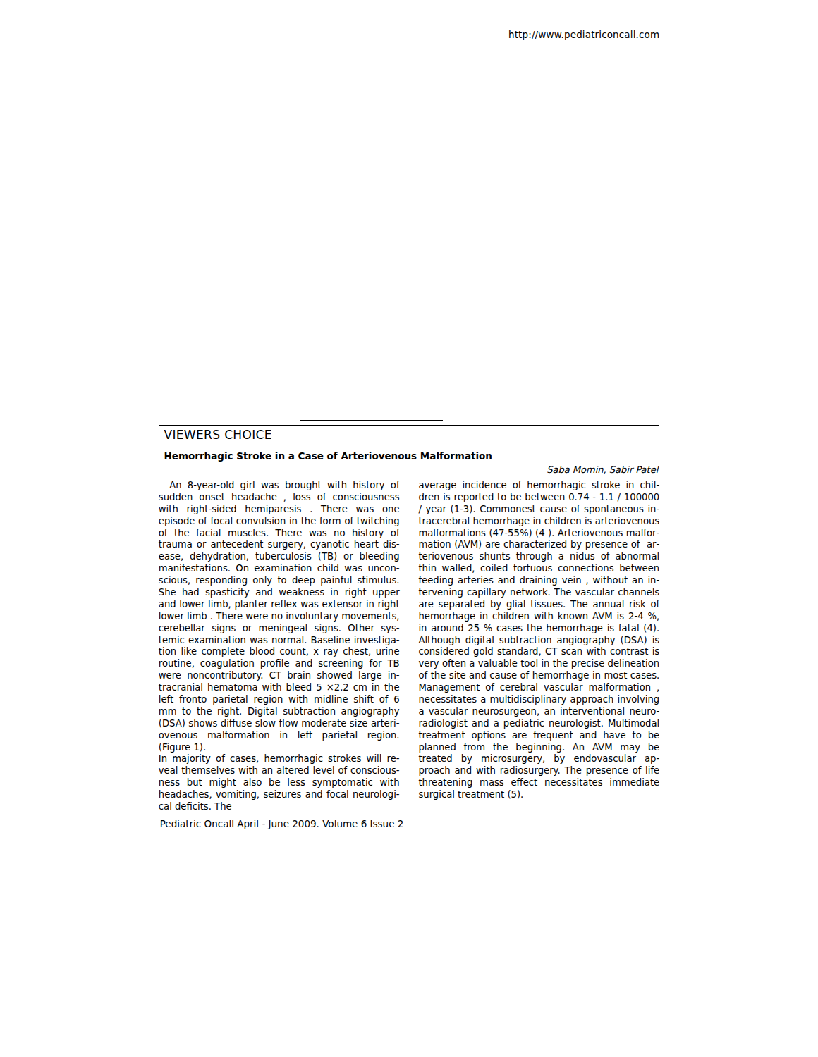http://www.pediatriconcall.com
VIEWERS CHOICE
Hemorrhagic Stroke in a Case of Arteriovenous Malformation
Saba Momin, Sabir Patel
An 8-year-old girl was brought with history of sudden onset headache , loss of consciousness with right-sided hemiparesis . There was one episode of focal convulsion in the form of twitching of the facial muscles. There was no history of trauma or antecedent surgery, cyanotic heart disease, dehydration, tuberculosis (TB) or bleeding manifestations. On examination child was unconscious, responding only to deep painful stimulus. She had spasticity and weakness in right upper and lower limb, planter reflex was extensor in right lower limb . There were no involuntary movements, cerebellar signs or meningeal signs. Other systemic examination was normal. Baseline investigation like complete blood count, x ray chest, urine routine, coagulation profile and screening for TB were noncontributory. CT brain showed large intracranial hematoma with bleed 5 ×2.2 cm in the left fronto parietal region with midline shift of 6 mm to the right. Digital subtraction angiography (DSA) shows diffuse slow flow moderate size arteriovenous malformation in left parietal region. (Figure 1).
In majority of cases, hemorrhagic strokes will reveal themselves with an altered level of consciousness but might also be less symptomatic with headaches, vomiting, seizures and focal neurological deficits. The
average incidence of hemorrhagic stroke in children is reported to be between 0.74 - 1.1 / 100000 / year (1-3). Commonest cause of spontaneous intracerebral hemorrhage in children is arteriovenous malformations (47-55%) (4 ). Arteriovenous malformation (AVM) are characterized by presence of arteriovenous shunts through a nidus of abnormal thin walled, coiled tortuous connections between feeding arteries and draining vein , without an intervening capillary network. The vascular channels are separated by glial tissues. The annual risk of hemorrhage in children with known AVM is 2-4 %, in around 25 % cases the hemorrhage is fatal (4). Although digital subtraction angiography (DSA) is considered gold standard, CT scan with contrast is very often a valuable tool in the precise delineation of the site and cause of hemorrhage in most cases. Management of cerebral vascular malformation , necessitates a multidisciplinary approach involving a vascular neurosurgeon, an interventional neuroradiologist and a pediatric neurologist. Multimodal treatment options are frequent and have to be planned from the beginning. An AVM may be treated by microsurgery, by endovascular approach and with radiosurgery. The presence of life threatening mass effect necessitates immediate surgical treatment (5).
Pediatric Oncall April - June 2009. Volume 6 Issue 2